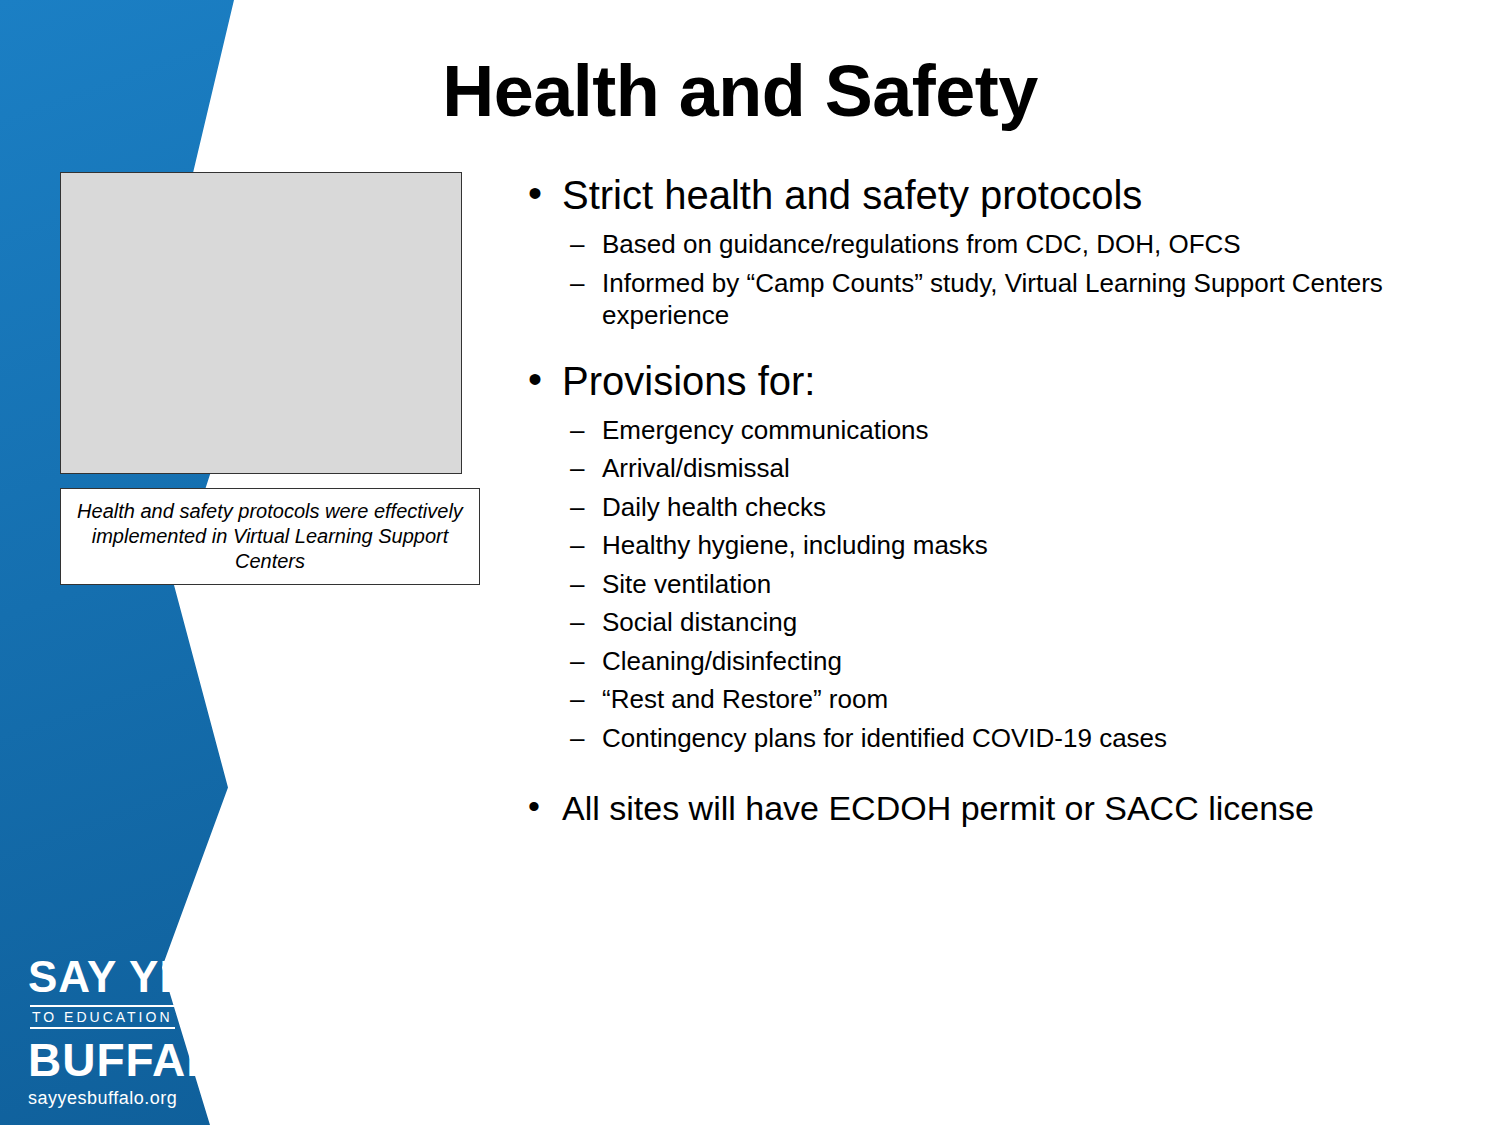Health and Safety
Health and safety protocols were effectively implemented in Virtual Learning Support Centers
Strict health and safety protocols
Based on guidance/regulations from CDC, DOH, OFCS
Informed by “Camp Counts” study, Virtual Learning Support Centers experience
Provisions for:
Emergency communications
Arrival/dismissal
Daily health checks
Healthy hygiene, including masks
Site ventilation
Social distancing
Cleaning/disinfecting
“Rest and Restore” room
Contingency plans for identified COVID-19 cases
All sites will have ECDOH permit or SACC license
SAY YES
TO EDUCATION
BUFFALO
sayyesbuffalo.org